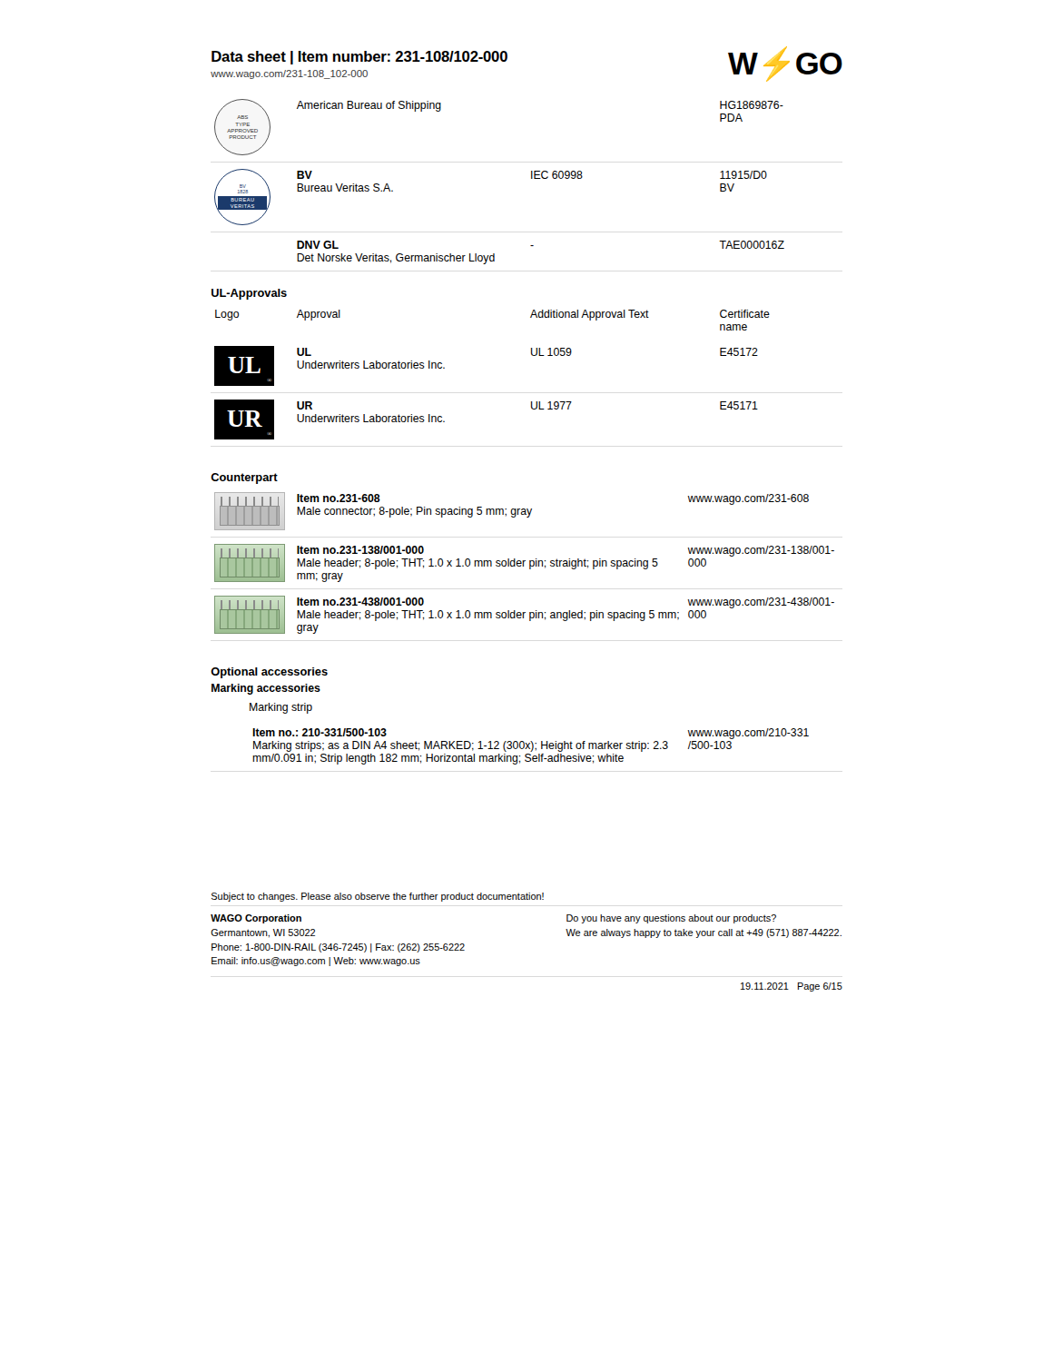Data sheet | Item number: 231-108/102-000
www.wago.com/231-108_102-000
W⚡GO
| ABS TYPE APPROVED PRODUCT | American Bureau of Shipping | | HG1869876- PDA |
| BV 1828 BUREAU VERITAS | BV Bureau Veritas S.A. | IEC 60998 | 11915/D0 BV |
| | DNV GL Det Norske Veritas, Germanischer Lloyd | - | TAE000016Z |
UL-Approvals
| Logo | Approval | Additional Approval Text | Certificate name |
| UL ® | UL Underwriters Laboratories Inc. | UL 1059 | E45172 |
| UR ® | UR Underwriters Laboratories Inc. | UL 1977 | E45171 |
Counterpart
| | Item no.231-608 Male connector; 8-pole; Pin spacing 5 mm; gray | www.wago.com/231-608 |
| | Item no.231-138/001-000 Male header; 8-pole; THT; 1.0 x 1.0 mm solder pin; straight; pin spacing 5 mm; gray | www.wago.com/231-138/001-000 |
| | Item no.231-438/001-000 Male header; 8-pole; THT; 1.0 x 1.0 mm solder pin; angled; pin spacing 5 mm; gray | www.wago.com/231-438/001-000 |
Optional accessories
Marking accessories
| | Marking strip |
| | Item no.: 210-331/500-103 Marking strips; as a DIN A4 sheet; MARKED; 1-12 (300x); Height of marker strip: 2.3 mm/0.091 in; Strip length 182 mm; Horizontal marking; Self-adhesive; white | www.wago.com/210-331 /500-103 |
Subject to changes. Please also observe the further product documentation!
WAGO Corporation
Germantown, WI 53022
Phone: 1-800-DIN-RAIL (346-7245) | Fax: (262) 255-6222
Email: info.us@wago.com | Web: www.wago.us
Do you have any questions about our products?
We are always happy to take your call at +49 (571) 887-44222.
19.11.2021 Page 6/15